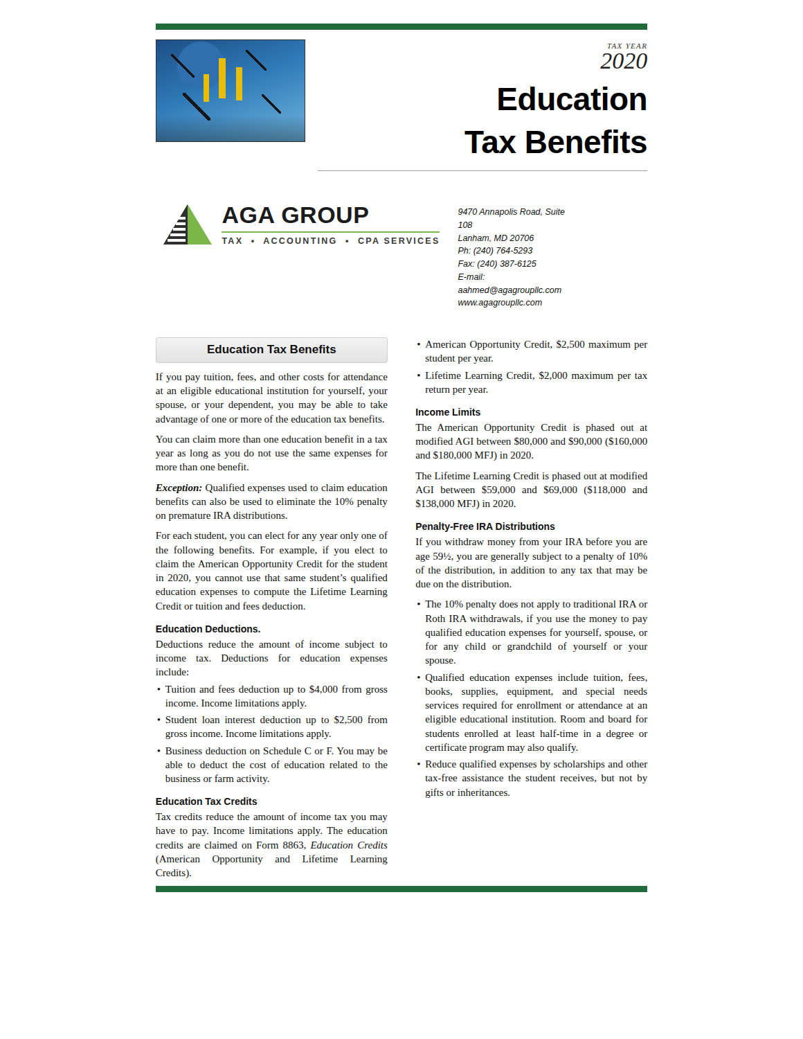Tax Year
2020
Education Tax Benefits
AGA GROUP
TAX • ACCOUNTING • CPA SERVICES
9470 Annapolis Road, Suite 108
Lanham, MD 20706
Ph: (240) 764-5293
Fax: (240) 387-6125
E-mail: aahmed@agagroupllc.com
www.agagroupllc.com
Education Tax Benefits
If you pay tuition, fees, and other costs for attendance at an eligible educational institution for yourself, your spouse, or your dependent, you may be able to take advantage of one or more of the education tax benefits.
You can claim more than one education benefit in a tax year as long as you do not use the same expenses for more than one benefit.
Exception: Qualified expenses used to claim education benefits can also be used to eliminate the 10% penalty on premature IRA distributions.
For each student, you can elect for any year only one of the following benefits. For example, if you elect to claim the American Opportunity Credit for the student in 2020, you cannot use that same student’s qualified education expenses to compute the Lifetime Learning Credit or tuition and fees deduction.
Education Deductions.
Deductions reduce the amount of income subject to income tax. Deductions for education expenses include:
Tuition and fees deduction up to $4,000 from gross income. Income limitations apply.
Student loan interest deduction up to $2,500 from gross income. Income limitations apply.
Business deduction on Schedule C or F. You may be able to deduct the cost of education related to the business or farm activity.
Education Tax Credits
Tax credits reduce the amount of income tax you may have to pay. Income limitations apply. The education credits are claimed on Form 8863, Education Credits (American Opportunity and Lifetime Learning Credits).
American Opportunity Credit, $2,500 maximum per student per year.
Lifetime Learning Credit, $2,000 maximum per tax return per year.
Income Limits
The American Opportunity Credit is phased out at modified AGI between $80,000 and $90,000 ($160,000 and $180,000 MFJ) in 2020.
The Lifetime Learning Credit is phased out at modified AGI between $59,000 and $69,000 ($118,000 and $138,000 MFJ) in 2020.
Penalty-Free IRA Distributions
If you withdraw money from your IRA before you are age 59½, you are generally subject to a penalty of 10% of the distribution, in addition to any tax that may be due on the distribution.
The 10% penalty does not apply to traditional IRA or Roth IRA withdrawals, if you use the money to pay qualified education expenses for yourself, spouse, or for any child or grandchild of yourself or your spouse.
Qualified education expenses include tuition, fees, books, supplies, equipment, and special needs services required for enrollment or attendance at an eligible educational institution. Room and board for students enrolled at least half-time in a degree or certificate program may also qualify.
Reduce qualified expenses by scholarships and other tax-free assistance the student receives, but not by gifts or inheritances.